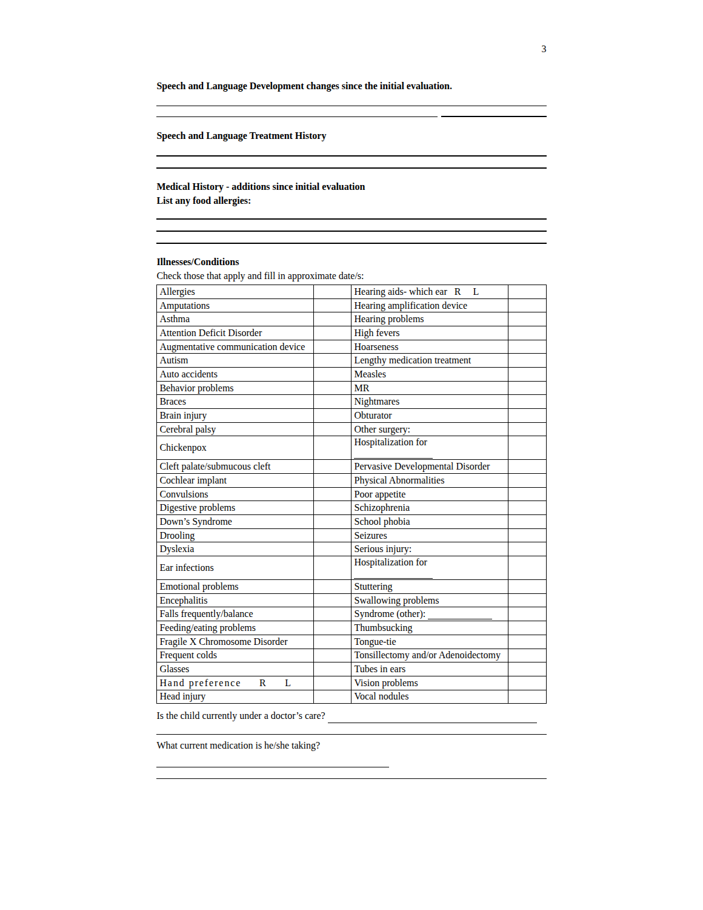3
Speech and Language Development changes since the initial evaluation.
Speech and Language Treatment History
Medical History - additions since initial evaluation
List any food allergies:
Illnesses/Conditions
Check those that apply and fill in approximate date/s:
| Allergies | | Hearing aids- which ear R L | |
| Amputations | | Hearing amplification device | |
| Asthma | | Hearing problems | |
| Attention Deficit Disorder | | High fevers | |
| Augmentative communication device | | Hoarseness | |
| Autism | | Lengthy medication treatment | |
| Auto accidents | | Measles | |
| Behavior problems | | MR | |
| Braces | | Nightmares | |
| Brain injury | | Obturator | |
| Cerebral palsy | | Other surgery: | |
| Chickenpox | | Hospitalization for | |
| Cleft palate/submucous cleft | | Pervasive Developmental Disorder | |
| Cochlear implant | | Physical Abnormalities | |
| Convulsions | | Poor appetite | |
| Digestive problems | | Schizophrenia | |
| Down’s Syndrome | | School phobia | |
| Drooling | | Seizures | |
| Dyslexia | | Serious injury: | |
| Ear infections | | Hospitalization for | |
| Emotional problems | | Stuttering | |
| Encephalitis | | Swallowing problems | |
| Falls frequently/balance | | Syndrome (other): | |
| Feeding/eating problems | | Thumbsucking | |
| Fragile X Chromosome Disorder | | Tongue-tie | |
| Frequent colds | | Tonsillectomy and/or Adenoidectomy | |
| Glasses | | Tubes in ears | |
| Hand preference R L | | Vision problems | |
| Head injury | | Vocal nodules | |
Is the child currently under a doctor’s care?
What current medication is he/she taking?